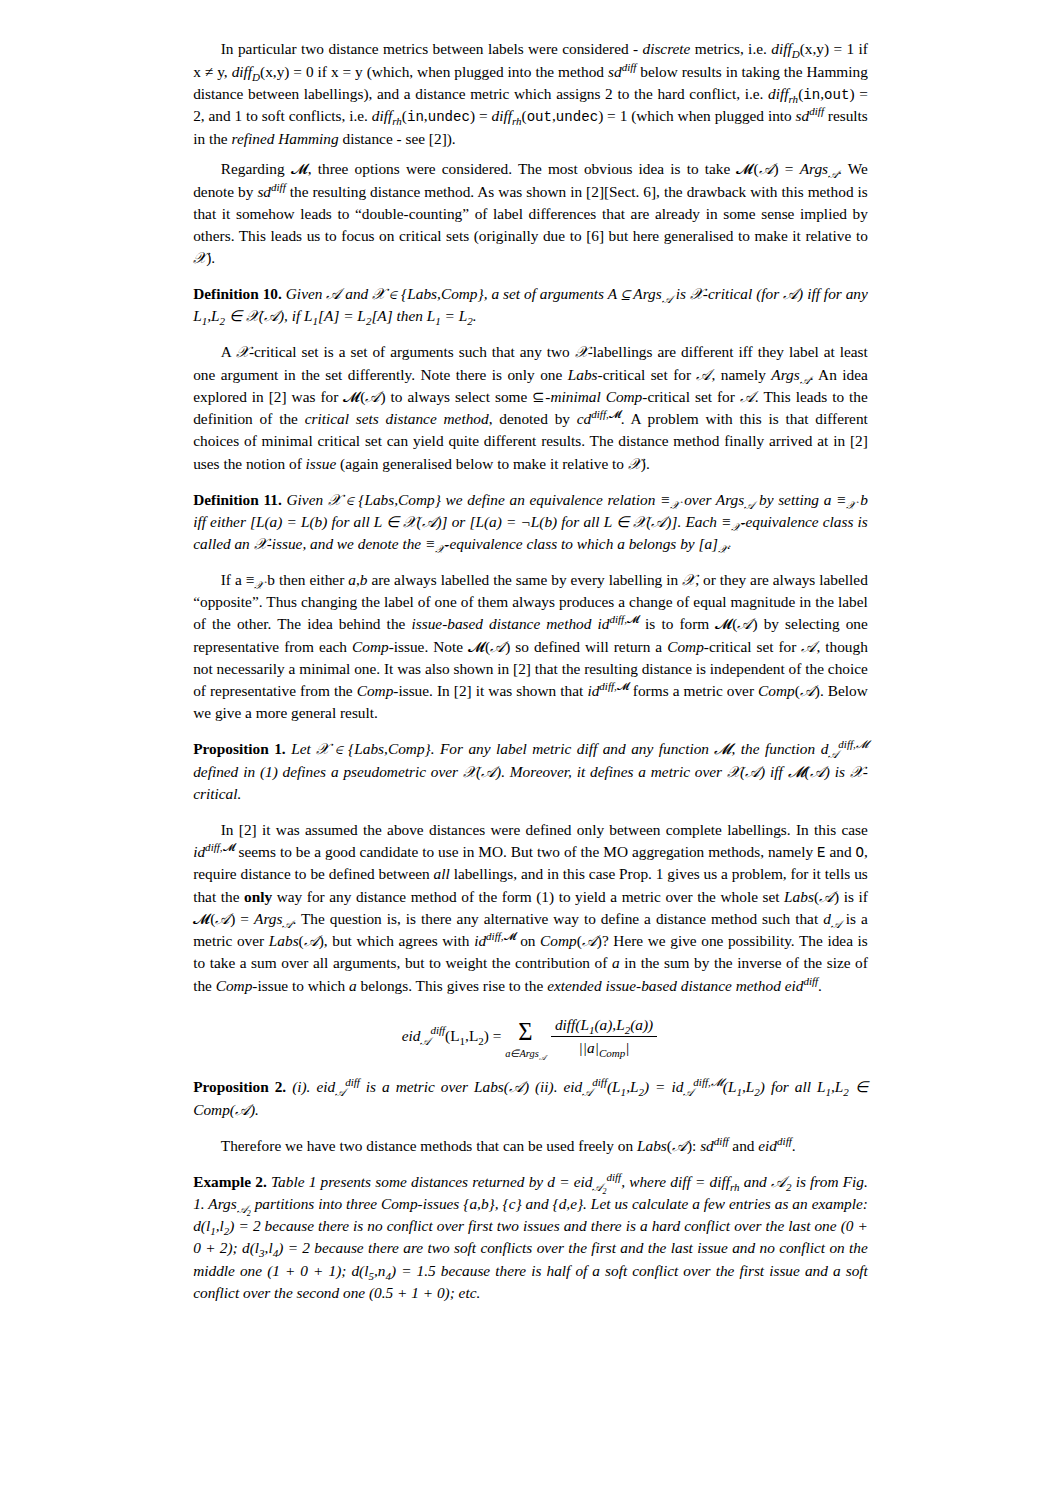In particular two distance metrics between labels were considered - discrete metrics, i.e. diffD(x,y) = 1 if x ≠ y, diffD(x,y) = 0 if x = y (which, when plugged into the method sddiff below results in taking the Hamming distance between labellings), and a distance metric which assigns 2 to the hard conflict, i.e. diffrh(in,out) = 2, and 1 to soft conflicts, i.e. diffrh(in,undec) = diffrh(out,undec) = 1 (which when plugged into sddiff results in the refined Hamming distance - see [2]).
Regarding 𝓜, three options were considered. The most obvious idea is to take 𝓜(𝒜) = Args𝒜. We denote by sddiff the resulting distance method. As was shown in [2][Sect. 6], the drawback with this method is that it somehow leads to “double-counting” of label differences that are already in some sense implied by others. This leads us to focus on critical sets (originally due to [6] but here generalised to make it relative to 𝒳).
Definition 10. Given 𝒜 and 𝒳 ∈ {Labs,Comp}, a set of arguments A ⊆ Args𝒜 is 𝒳-critical (for 𝒜) iff for any L1,L2 ∈ 𝒳(𝒜), if L1[A] = L2[A] then L1 = L2.
A 𝒳-critical set is a set of arguments such that any two 𝒳-labellings are different iff they label at least one argument in the set differently. Note there is only one Labs-critical set for 𝒜, namely Args𝒜. An idea explored in [2] was for 𝓜(𝒜) to always select some ⊆-minimal Comp-critical set for 𝒜. This leads to the definition of the critical sets distance method, denoted by cddiff,𝓜. A problem with this is that different choices of minimal critical set can yield quite different results. The distance method finally arrived at in [2] uses the notion of issue (again generalised below to make it relative to 𝒳).
Definition 11. Given 𝒳 ∈ {Labs,Comp} we define an equivalence relation ≡𝒳 over Args𝒜 by setting a ≡𝒳 b iff either [L(a) = L(b) for all L ∈ 𝒳(𝒜)] or [L(a) = ¬L(b) for all L ∈ 𝒳(𝒜)]. Each ≡𝒳-equivalence class is called an 𝒳-issue, and we denote the ≡𝒳-equivalence class to which a belongs by [a]𝒳.
If a ≡𝒳 b then either a,b are always labelled the same by every labelling in 𝒳, or they are always labelled “opposite”. Thus changing the label of one of them always produces a change of equal magnitude in the label of the other. The idea behind the issue-based distance method iddiff,𝓜 is to form 𝓜(𝒜) by selecting one representative from each Comp-issue. Note 𝓜(𝒜) so defined will return a Comp-critical set for 𝒜, though not necessarily a minimal one. It was also shown in [2] that the resulting distance is independent of the choice of representative from the Comp-issue. In [2] it was shown that iddiff,𝓜 forms a metric over Comp(𝒜). Below we give a more general result.
Proposition 1. Let 𝒳 ∈ {Labs,Comp}. For any label metric diff and any function 𝓜, the function d𝒜diff,𝓜 defined in (1) defines a pseudometric over 𝒳(𝒜). Moreover, it defines a metric over 𝒳(𝒜) iff 𝓜(𝒜) is 𝒳-critical.
In [2] it was assumed the above distances were defined only between complete labellings. In this case iddiff,𝓜 seems to be a good candidate to use in MO. But two of the MO aggregation methods, namely E and O, require distance to be defined between all labellings, and in this case Prop. 1 gives us a problem, for it tells us that the only way for any distance method of the form (1) to yield a metric over the whole set Labs(𝒜) is if 𝓜(𝒜) = Args𝒜. The question is, is there any alternative way to define a distance method such that d𝒜 is a metric over Labs(𝒜), but which agrees with iddiff,𝓜 on Comp(𝒜)? Here we give one possibility. The idea is to take a sum over all arguments, but to weight the contribution of a in the sum by the inverse of the size of the Comp-issue to which a belongs. This gives rise to the extended issue-based distance method eiddiff.
eid𝒜diff(L1,L2) = Σa∈Args𝒜 diff(L1(a),L2(a))||a|Comp|
Proposition 2. (i). eid𝒜diff is a metric over Labs(𝒜) (ii). eid𝒜diff(L1,L2) = id𝒜diff,𝓜(L1,L2) for all L1,L2 ∈ Comp(𝒜).
Therefore we have two distance methods that can be used freely on Labs(𝒜): sddiff and eiddiff.
Example 2. Table 1 presents some distances returned by d = eid𝒜2diff, where diff = diffrh and 𝒜2 is from Fig. 1. Args𝒜2 partitions into three Comp-issues {a,b}, {c} and {d,e}. Let us calculate a few entries as an example: d(l1,l2) = 2 because there is no conflict over first two issues and there is a hard conflict over the last one (0 + 0 + 2); d(l3,l4) = 2 because there are two soft conflicts over the first and the last issue and no conflict on the middle one (1 + 0 + 1); d(l5,n4) = 1.5 because there is half of a soft conflict over the first issue and a soft conflict over the second one (0.5 + 1 + 0); etc.